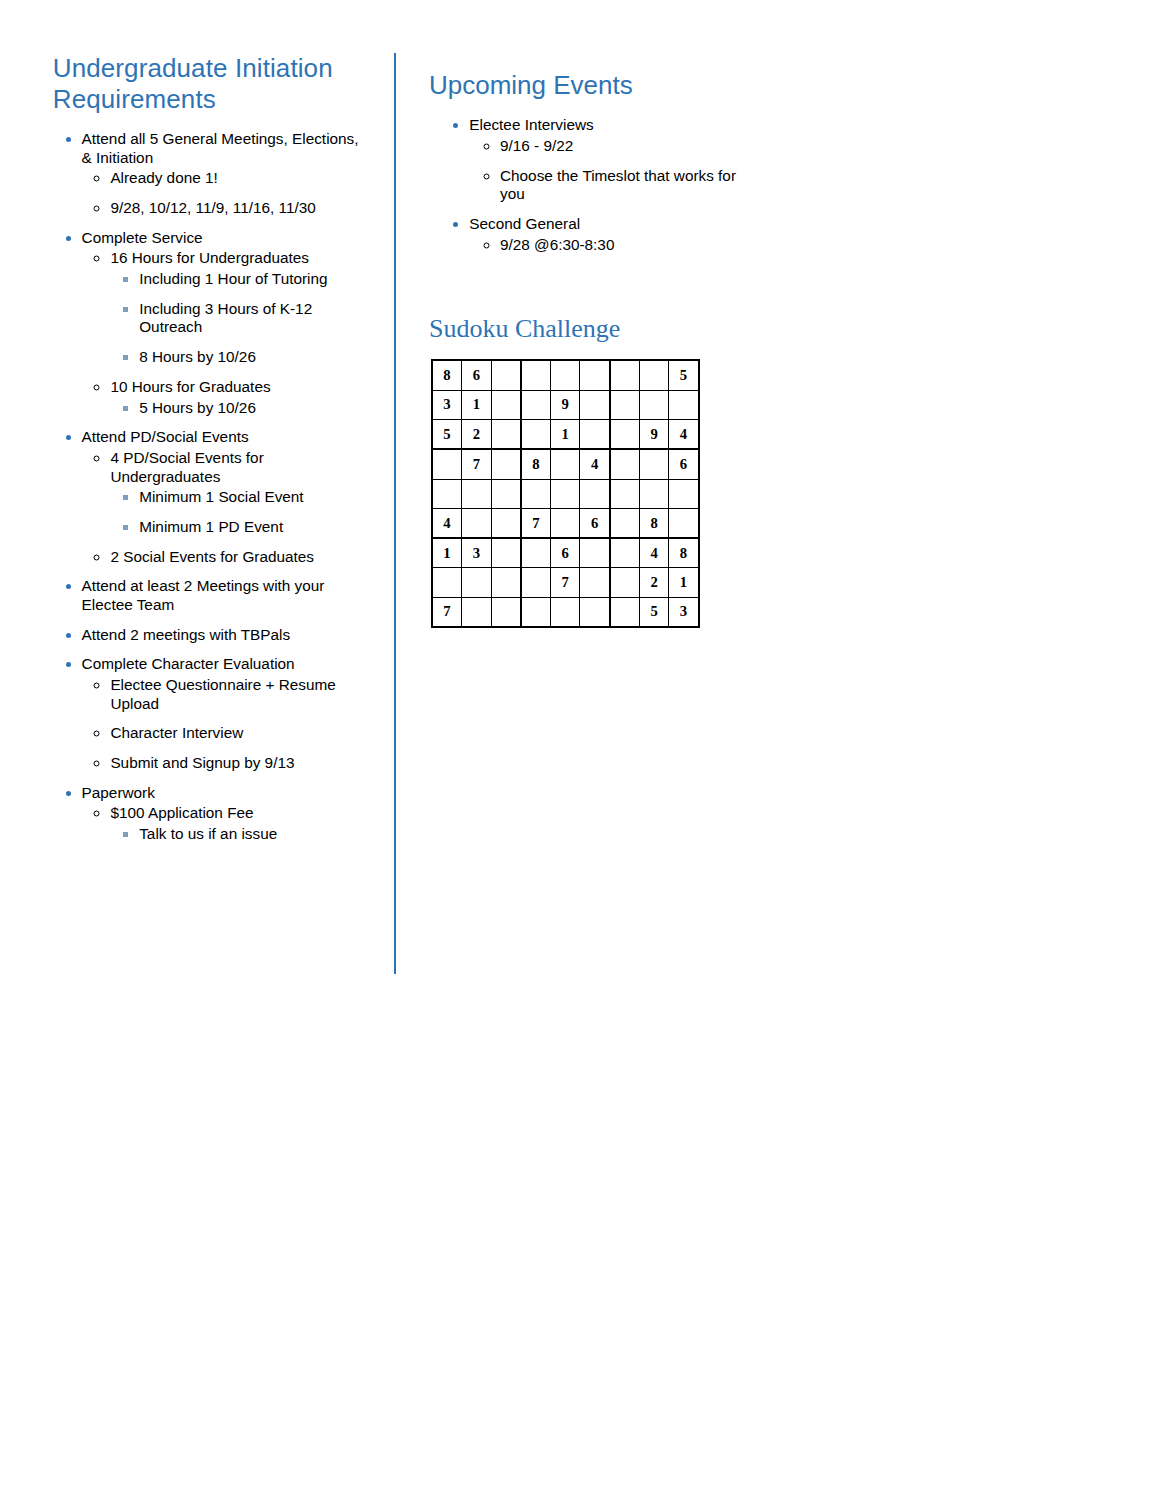Undergraduate Initiation Requirements
Attend all 5 General Meetings, Elections, & Initiation
Already done 1!
9/28, 10/12, 11/9, 11/16, 11/30
Complete Service
16 Hours for Undergraduates
Including 1 Hour of Tutoring
Including 3 Hours of K-12 Outreach
8 Hours by 10/26
10 Hours for Graduates
5 Hours by 10/26
Attend PD/Social Events
4 PD/Social Events for Undergraduates
Minimum 1 Social Event
Minimum 1 PD Event
2 Social Events for Graduates
Attend at least 2 Meetings with your Electee Team
Attend 2 meetings with TBPals
Complete Character Evaluation
Electee Questionnaire + Resume Upload
Character Interview
Submit and Signup by 9/13
Paperwork
$100 Application Fee
Talk to us if an issue
Upcoming Events
Electee Interviews
9/16 - 9/22
Choose the Timeslot that works for you
Second General
9/28 @6:30-8:30
Sudoku Challenge
| 8 | 6 | | | | | | | 5 |
| 3 | 1 | | | 9 | | | | |
| 5 | 2 | | | 1 | | | 9 | 4 |
| | 7 | | 8 | | 4 | | | 6 |
| 4 | | | 7 | | 6 | | 8 | |
| 1 | 3 | | | 6 | | | 4 | 8 |
| | | | | 7 | | | 2 | 1 |
| 7 | | | | | | | 5 | 3 |